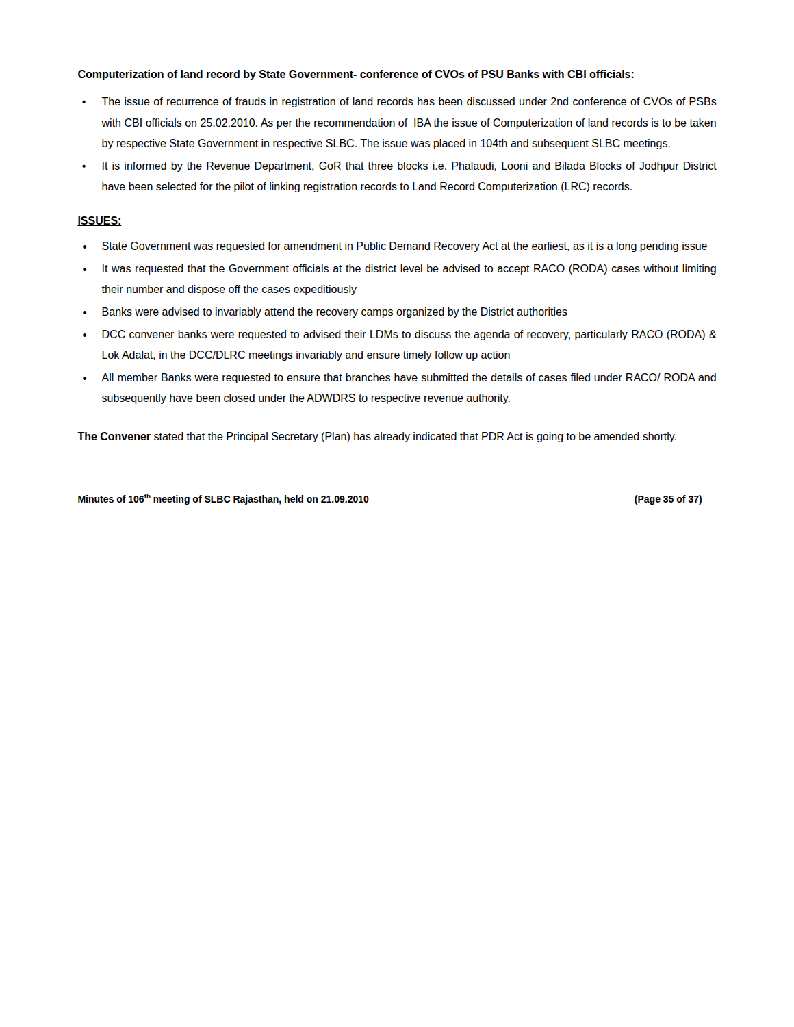Computerization of land record by State Government- conference of CVOs of PSU Banks with CBI officials:
The issue of recurrence of frauds in registration of land records has been discussed under 2nd conference of CVOs of PSBs with CBI officials on 25.02.2010. As per the recommendation of IBA the issue of Computerization of land records is to be taken by respective State Government in respective SLBC. The issue was placed in 104th and subsequent SLBC meetings.
It is informed by the Revenue Department, GoR that three blocks i.e. Phalaudi, Looni and Bilada Blocks of Jodhpur District have been selected for the pilot of linking registration records to Land Record Computerization (LRC) records.
ISSUES:
State Government was requested for amendment in Public Demand Recovery Act at the earliest, as it is a long pending issue
It was requested that the Government officials at the district level be advised to accept RACO (RODA) cases without limiting their number and dispose off the cases expeditiously
Banks were advised to invariably attend the recovery camps organized by the District authorities
DCC convener banks were requested to advised their LDMs to discuss the agenda of recovery, particularly RACO (RODA) & Lok Adalat, in the DCC/DLRC meetings invariably and ensure timely follow up action
All member Banks were requested to ensure that branches have submitted the details of cases filed under RACO/ RODA and subsequently have been closed under the ADWDRS to respective revenue authority.
The Convener stated that the Principal Secretary (Plan) has already indicated that PDR Act is going to be amended shortly.
Minutes of 106th meeting of SLBC Rajasthan, held on 21.09.2010
(Page 35 of 37)